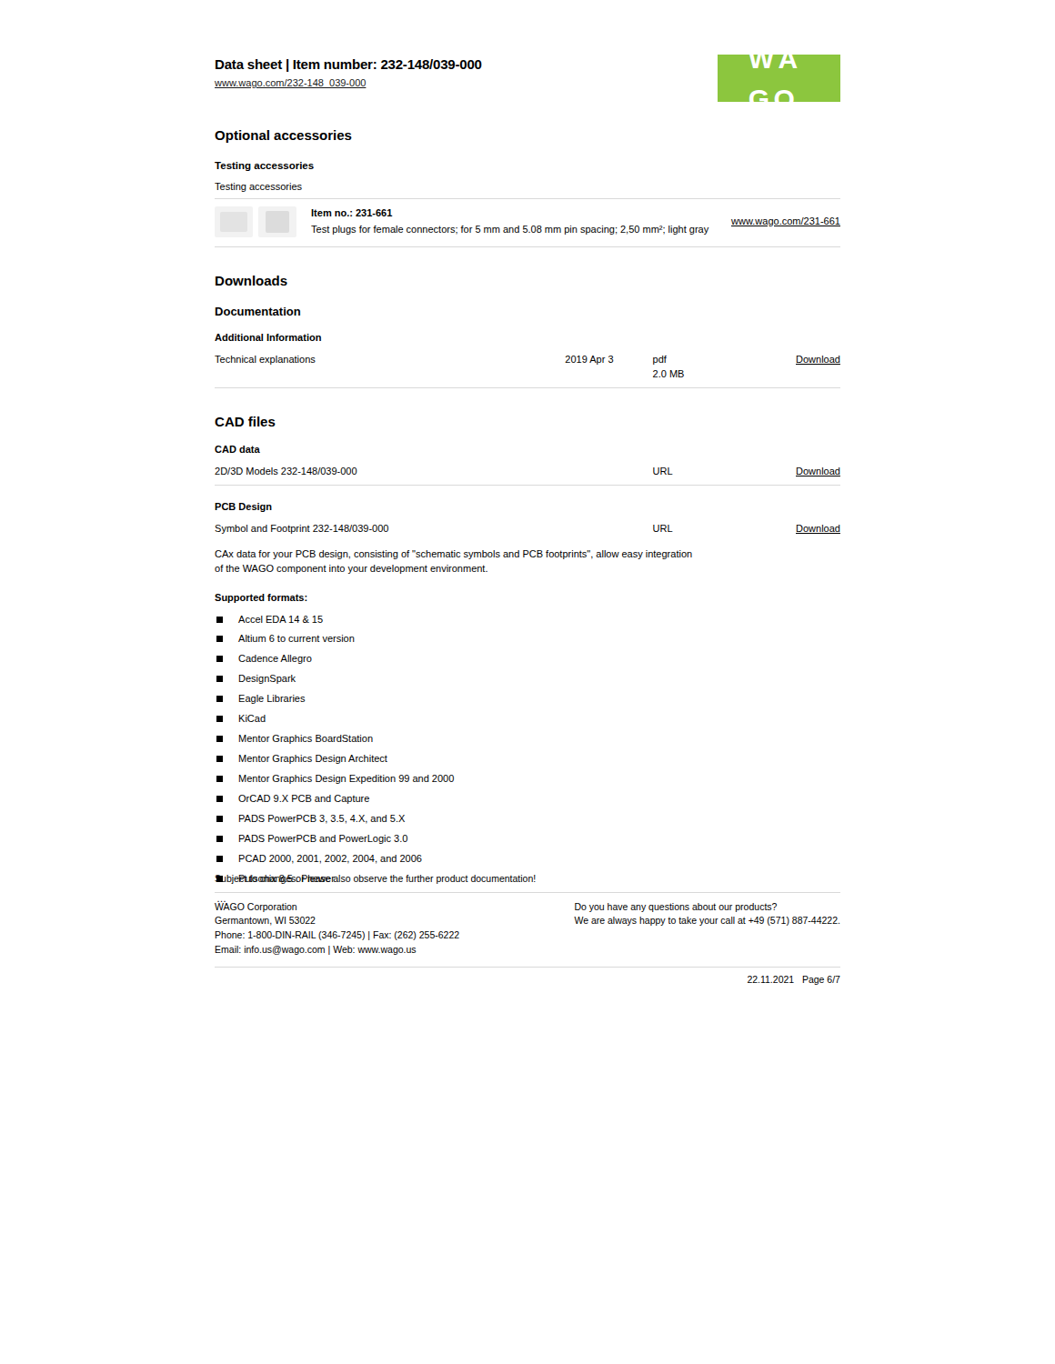Data sheet | Item number: 232-148/039-000
www.wago.com/232-148_039-000
W A G O
Optional accessories
Testing accessories
Testing accessories
Item no.: 231-661
Test plugs for female connectors; for 5 mm and 5.08 mm pin spacing; 2,50 mm²; light gray
www.wago.com/231-661
Downloads
Documentation
Additional Information
| Technical explanations | 2019 Apr 3 | pdf 2.0 MB | Download |
CAD files
CAD data
| 2D/3D Models 232-148/039-000 | | URL | Download |
PCB Design
| Symbol and Footprint 232-148/039-000 | | URL | Download |
CAx data for your PCB design, consisting of "schematic symbols and PCB footprints", allow easy integration of the WAGO component into your development environment.
Supported formats:
Accel EDA 14 & 15
Altium 6 to current version
Cadence Allegro
DesignSpark
Eagle Libraries
KiCad
Mentor Graphics BoardStation
Mentor Graphics Design Architect
Mentor Graphics Design Expedition 99 and 2000
OrCAD 9.X PCB and Capture
PADS PowerPCB 3, 3.5, 4.X, and 5.X
PADS PowerPCB and PowerLogic 3.0
PCAD 2000, 2001, 2002, 2004, and 2006
Pulsonix 8.5 or newer
…
Subject to changes. Please also observe the further product documentation!
WAGO Corporation
Germantown, WI 53022
Phone: 1-800-DIN-RAIL (346-7245) | Fax: (262) 255-6222
Email: info.us@wago.com | Web: www.wago.us
Do you have any questions about our products?
We are always happy to take your call at +49 (571) 887-44222.
22.11.2021 Page 6/7